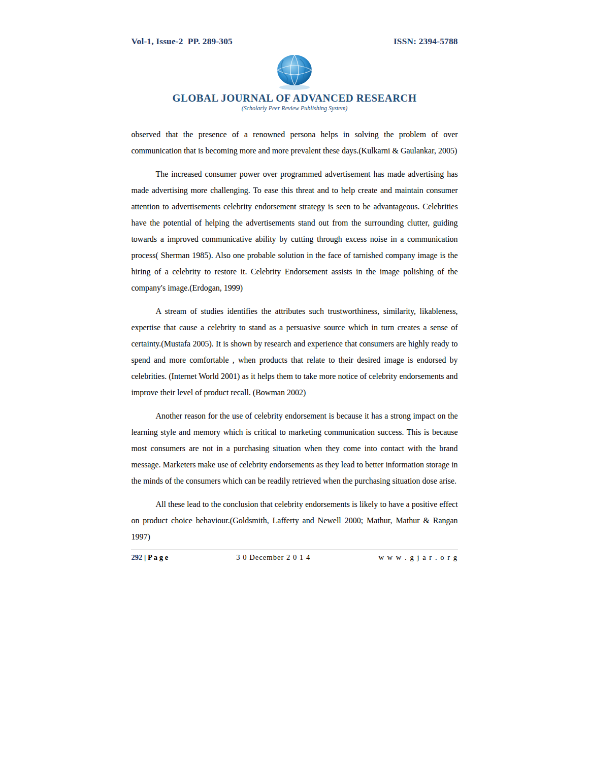Vol-1, Issue-2 PP. 289-305
ISSN: 2394-5788
GLOBAL JOURNAL OF ADVANCED RESEARCH
(Scholarly Peer Review Publishing System)
observed that the presence of a renowned persona helps in solving the problem of over communication that is becoming more and more prevalent these days.(Kulkarni & Gaulankar, 2005)
The increased consumer power over programmed advertisement has made advertising has made advertising more challenging. To ease this threat and to help create and maintain consumer attention to advertisements celebrity endorsement strategy is seen to be advantageous. Celebrities have the potential of helping the advertisements stand out from the surrounding clutter, guiding towards a improved communicative ability by cutting through excess noise in a communication process( Sherman 1985). Also one probable solution in the face of tarnished company image is the hiring of a celebrity to restore it. Celebrity Endorsement assists in the image polishing of the company's image.(Erdogan, 1999)
A stream of studies identifies the attributes such trustworthiness, similarity, likableness, expertise that cause a celebrity to stand as a persuasive source which in turn creates a sense of certainty.(Mustafa 2005). It is shown by research and experience that consumers are highly ready to spend and more comfortable , when products that relate to their desired image is endorsed by celebrities. (Internet World 2001) as it helps them to take more notice of celebrity endorsements and improve their level of product recall. (Bowman 2002)
Another reason for the use of celebrity endorsement is because it has a strong impact on the learning style and memory which is critical to marketing communication success. This is because most consumers are not in a purchasing situation when they come into contact with the brand message. Marketers make use of celebrity endorsements as they lead to better information storage in the minds of the consumers which can be readily retrieved when the purchasing situation dose arise.
All these lead to the conclusion that celebrity endorsements is likely to have a positive effect on product choice behaviour.(Goldsmith, Lafferty and Newell 2000; Mathur, Mathur & Rangan 1997)
292 | P a g e
3 0 December 2 0 1 4
w w w . g j a r . o r g